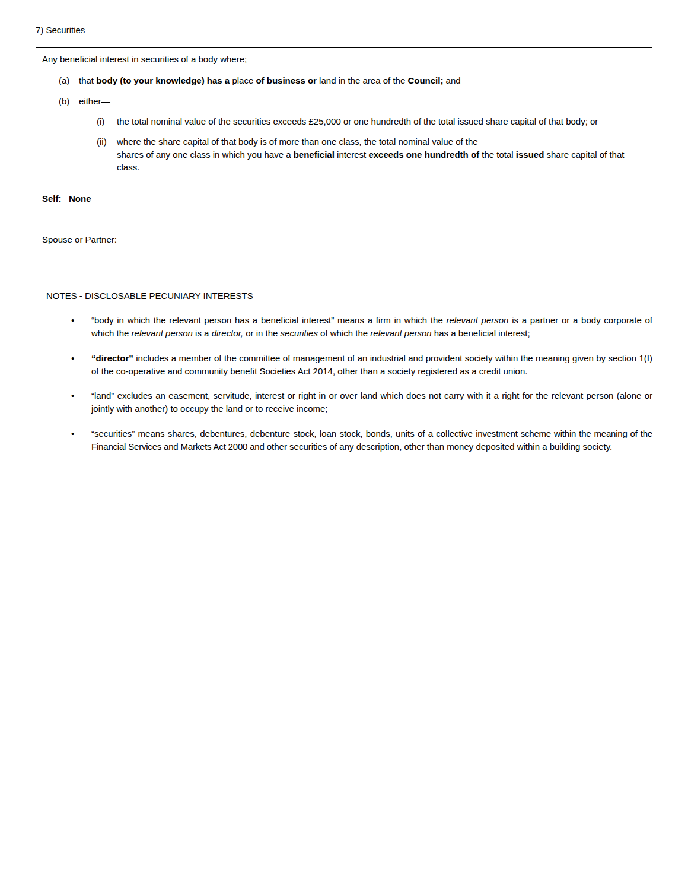7) Securities
| Any beneficial interest in securities of a body where; (a) that body (to your knowledge) has a place of business or land in the area of the Council; and (b) either— (i) the total nominal value of the securities exceeds £25,000 or one hundredth of the total issued share capital of that body; or (ii) where the share capital of that body is of more than one class, the total nominal value of the shares of any one class in which you have a beneficial interest exceeds one hundredth of the total issued share capital of that class. |
| Self: None |
| Spouse or Partner: |
NOTES - DISCLOSABLE PECUNIARY INTERESTS
“body in which the relevant person has a beneficial interest” means a firm in which the relevant person is a partner or a body corporate of which the relevant person is a director, or in the securities of which the relevant person has a beneficial interest;
“director” includes a member of the committee of management of an industrial and provident society within the meaning given by section 1(I) of the co-operative and community benefit Societies Act 2014, other than a society registered as a credit union.
“land” excludes an easement, servitude, interest or right in or over land which does not carry with it a right for the relevant person (alone or jointly with another) to occupy the land or to receive income;
“securities” means shares, debentures, debenture stock, loan stock, bonds, units of a collective investment scheme within the meaning of the Financial Services and Markets Act 2000 and other securities of any description, other than money deposited within a building society.